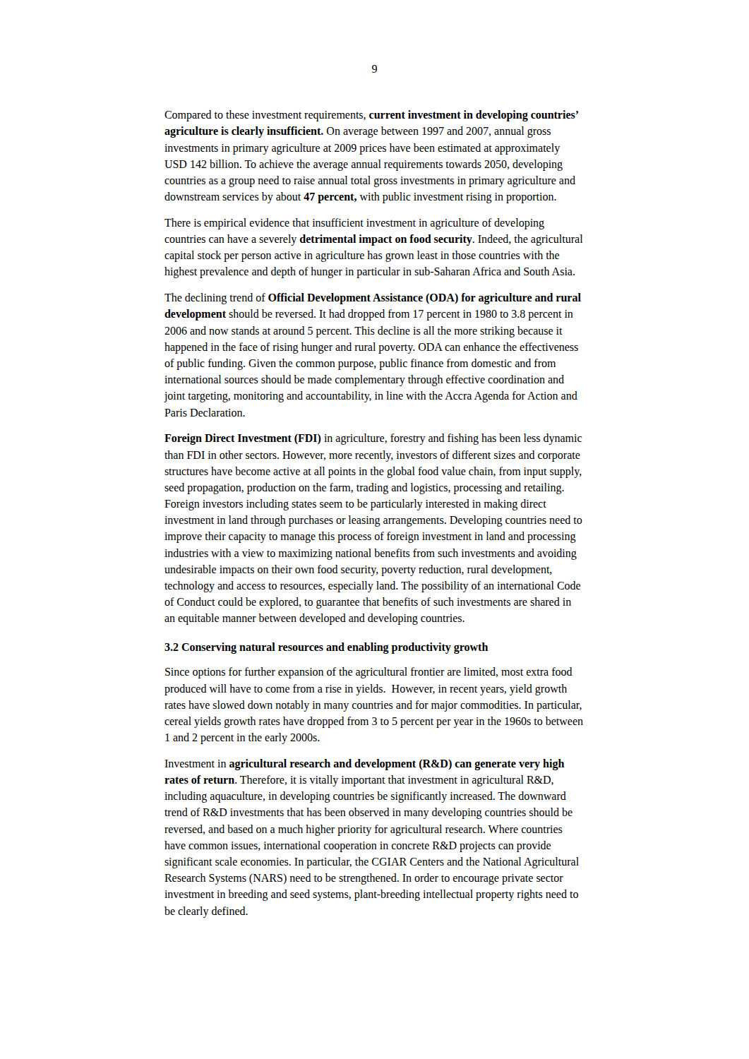9
Compared to these investment requirements, current investment in developing countries’ agriculture is clearly insufficient. On average between 1997 and 2007, annual gross investments in primary agriculture at 2009 prices have been estimated at approximately USD 142 billion. To achieve the average annual requirements towards 2050, developing countries as a group need to raise annual total gross investments in primary agriculture and downstream services by about 47 percent, with public investment rising in proportion.
There is empirical evidence that insufficient investment in agriculture of developing countries can have a severely detrimental impact on food security. Indeed, the agricultural capital stock per person active in agriculture has grown least in those countries with the highest prevalence and depth of hunger in particular in sub-Saharan Africa and South Asia.
The declining trend of Official Development Assistance (ODA) for agriculture and rural development should be reversed. It had dropped from 17 percent in 1980 to 3.8 percent in 2006 and now stands at around 5 percent. This decline is all the more striking because it happened in the face of rising hunger and rural poverty. ODA can enhance the effectiveness of public funding. Given the common purpose, public finance from domestic and from international sources should be made complementary through effective coordination and joint targeting, monitoring and accountability, in line with the Accra Agenda for Action and Paris Declaration.
Foreign Direct Investment (FDI) in agriculture, forestry and fishing has been less dynamic than FDI in other sectors. However, more recently, investors of different sizes and corporate structures have become active at all points in the global food value chain, from input supply, seed propagation, production on the farm, trading and logistics, processing and retailing. Foreign investors including states seem to be particularly interested in making direct investment in land through purchases or leasing arrangements. Developing countries need to improve their capacity to manage this process of foreign investment in land and processing industries with a view to maximizing national benefits from such investments and avoiding undesirable impacts on their own food security, poverty reduction, rural development, technology and access to resources, especially land. The possibility of an international Code of Conduct could be explored, to guarantee that benefits of such investments are shared in an equitable manner between developed and developing countries.
3.2 Conserving natural resources and enabling productivity growth
Since options for further expansion of the agricultural frontier are limited, most extra food produced will have to come from a rise in yields. However, in recent years, yield growth rates have slowed down notably in many countries and for major commodities. In particular, cereal yields growth rates have dropped from 3 to 5 percent per year in the 1960s to between 1 and 2 percent in the early 2000s.
Investment in agricultural research and development (R&D) can generate very high rates of return. Therefore, it is vitally important that investment in agricultural R&D, including aquaculture, in developing countries be significantly increased. The downward trend of R&D investments that has been observed in many developing countries should be reversed, and based on a much higher priority for agricultural research. Where countries have common issues, international cooperation in concrete R&D projects can provide significant scale economies. In particular, the CGIAR Centers and the National Agricultural Research Systems (NARS) need to be strengthened. In order to encourage private sector investment in breeding and seed systems, plant-breeding intellectual property rights need to be clearly defined.